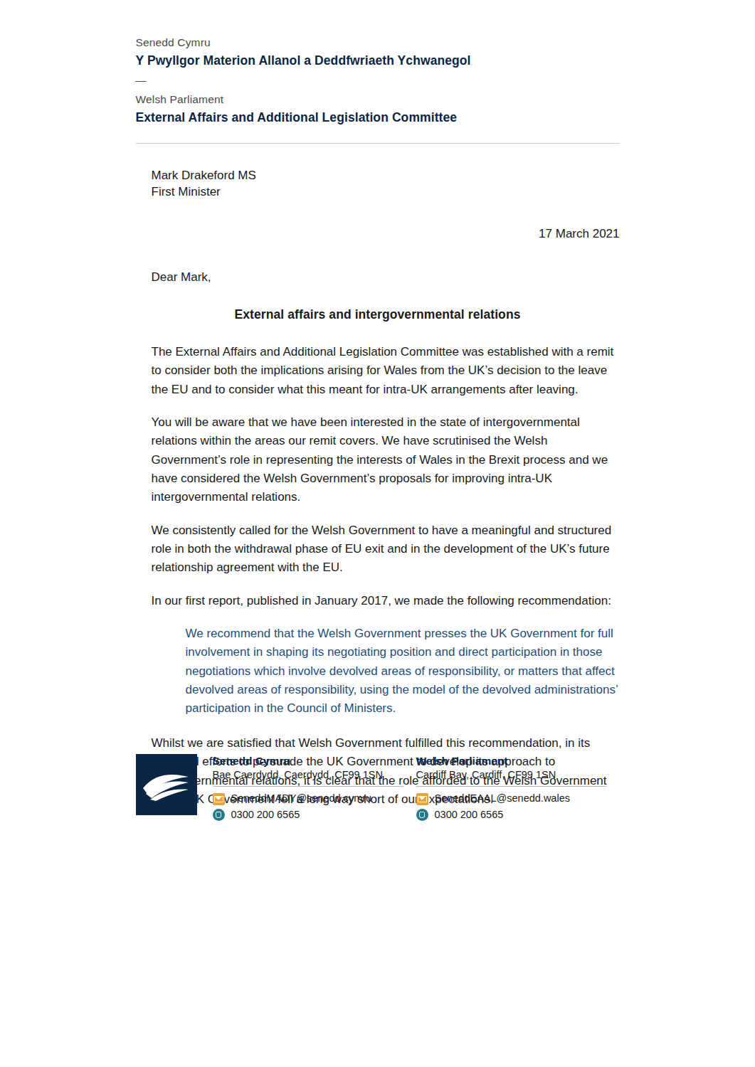Senedd Cymru
Y Pwyllgor Materion Allanol a Deddfwriaeth Ychwanegol
—
Welsh Parliament
External Affairs and Additional Legislation Committee
Mark Drakeford MS
First Minister
17 March 2021
Dear Mark,
External affairs and intergovernmental relations
The External Affairs and Additional Legislation Committee was established with a remit to consider both the implications arising for Wales from the UK’s decision to the leave the EU and to consider what this meant for intra-UK arrangements after leaving.
You will be aware that we have been interested in the state of intergovernmental relations within the areas our remit covers. We have scrutinised the Welsh Government’s role in representing the interests of Wales in the Brexit process and we have considered the Welsh Government’s proposals for improving intra-UK intergovernmental relations.
We consistently called for the Welsh Government to have a meaningful and structured role in both the withdrawal phase of EU exit and in the development of the UK’s future relationship agreement with the EU.
In our first report, published in January 2017, we made the following recommendation:
We recommend that the Welsh Government presses the UK Government for full involvement in shaping its negotiating position and direct participation in those negotiations which involve devolved areas of responsibility, or matters that affect devolved areas of responsibility, using the model of the devolved administrations’ participation in the Council of Ministers.
Whilst we are satisfied that Welsh Government fulfilled this recommendation, in its repeated efforts to persuade the UK Government to develop its approach to intergovernmental relations, it is clear that the role afforded to the Welsh Government by the UK Government fell a long way short of our expectations.
Senedd Cymru
Bae Caerdydd, Caerdydd, CF99 1SN
SeneddMADY@senedd.cymru
0300 200 6565
Welsh Parliament
Cardiff Bay, Cardiff, CF99 1SN
SeneddEAAL@senedd.wales
0300 200 6565